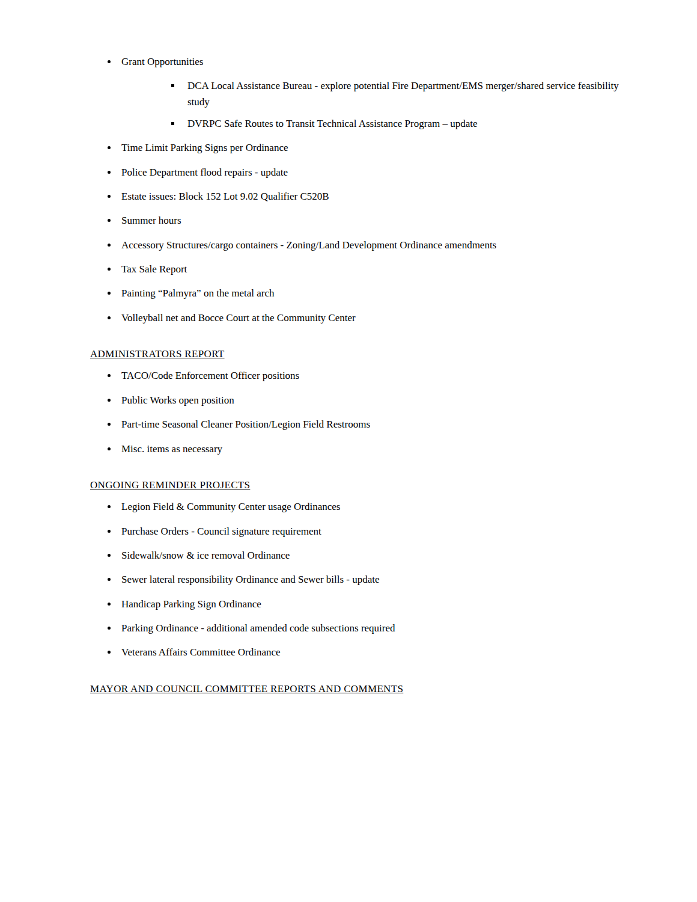Grant Opportunities
DCA Local Assistance Bureau - explore potential Fire Department/EMS merger/shared service feasibility study
DVRPC Safe Routes to Transit Technical Assistance Program – update
Time Limit Parking Signs per Ordinance
Police Department flood repairs - update
Estate issues: Block 152 Lot 9.02 Qualifier C520B
Summer hours
Accessory Structures/cargo containers - Zoning/Land Development Ordinance amendments
Tax Sale Report
Painting “Palmyra” on the metal arch
Volleyball net and Bocce Court at the Community Center
ADMINISTRATORS REPORT
TACO/Code Enforcement Officer positions
Public Works open position
Part-time Seasonal Cleaner Position/Legion Field Restrooms
Misc. items as necessary
ONGOING REMINDER PROJECTS
Legion Field & Community Center usage Ordinances
Purchase Orders - Council signature requirement
Sidewalk/snow & ice removal Ordinance
Sewer lateral responsibility Ordinance and Sewer bills - update
Handicap Parking Sign Ordinance
Parking Ordinance - additional amended code subsections required
Veterans Affairs Committee Ordinance
MAYOR AND COUNCIL COMMITTEE REPORTS AND COMMENTS